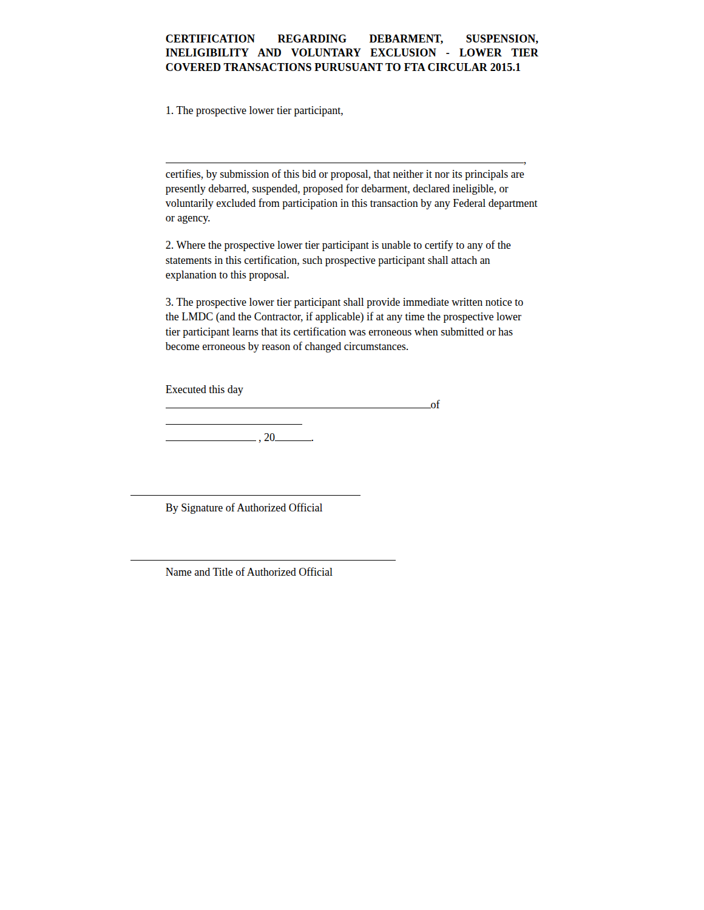CERTIFICATION REGARDING DEBARMENT, SUSPENSION, INELIGIBILITY AND VOLUNTARY EXCLUSION - LOWER TIER COVERED TRANSACTIONS PURUSUANT TO FTA CIRCULAR 2015.1
1. The prospective lower tier participant,
,
certifies, by submission of this bid or proposal, that neither it nor its principals are presently debarred, suspended, proposed for debarment, declared ineligible, or voluntarily excluded from participation in this transaction by any Federal department or agency.
2. Where the prospective lower tier participant is unable to certify to any of the statements in this certification, such prospective participant shall attach an explanation to this proposal.
3. The prospective lower tier participant shall provide immediate written notice to the LMDC (and the Contractor, if applicable) if at any time the prospective lower tier participant learns that its certification was erroneous when submitted or has become erroneous by reason of changed circumstances.
Executed this day
of
, 20 .
By Signature of Authorized Official
Name and Title of Authorized Official